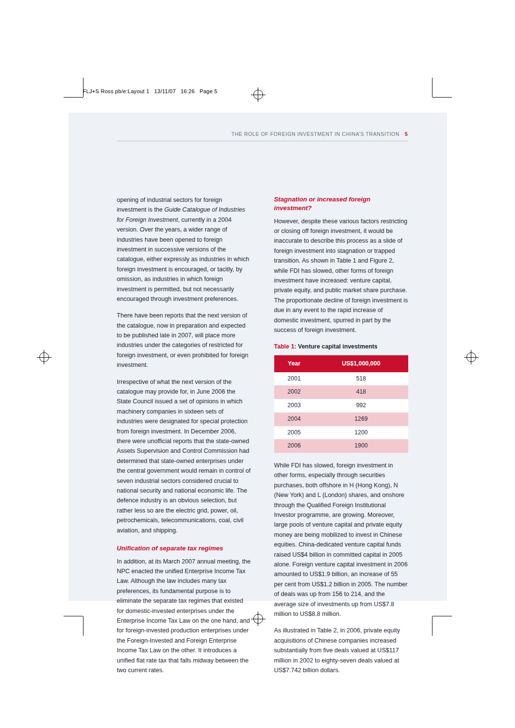FLJ+S Ross pb/e:Layout 1 13/11/07 16:26 Page 5
THE ROLE OF FOREIGN INVESTMENT IN CHINA’S TRANSITION · 5
opening of industrial sectors for foreign investment is the Guide Catalogue of Industries for Foreign Investment, currently in a 2004 version. Over the years, a wider range of industries have been opened to foreign investment in successive versions of the catalogue, either expressly as industries in which foreign investment is encouraged, or tacitly, by omission, as industries in which foreign investment is permitted, but not necessarily encouraged through investment preferences.
There have been reports that the next version of the catalogue, now in preparation and expected to be published late in 2007, will place more industries under the categories of restricted for foreign investment, or even prohibited for foreign investment.
Irrespective of what the next version of the catalogue may provide for, in June 2006 the State Council issued a set of opinions in which machinery companies in sixteen sets of industries were designated for special protection from foreign investment. In December 2006, there were unofficial reports that the state-owned Assets Supervision and Control Commission had determined that state-owned enterprises under the central government would remain in control of seven industrial sectors considered crucial to national security and national economic life. The defence industry is an obvious selection, but rather less so are the electric grid, power, oil, petrochemicals, telecommunications, coal, civil aviation, and shipping.
Unification of separate tax regimes
In addition, at its March 2007 annual meeting, the NPC enacted the unified Enterprise Income Tax Law. Although the law includes many tax preferences, its fundamental purpose is to eliminate the separate tax regimes that existed for domestic-invested enterprises under the Enterprise Income Tax Law on the one hand, and for foreign-invested production enterprises under the Foreign-Invested and Foreign Enterprise Income Tax Law on the other. It introduces a unified flat rate tax that falls midway between the two current rates.
Stagnation or increased foreign investment?
However, despite these various factors restricting or closing off foreign investment, it would be inaccurate to describe this process as a slide of foreign investment into stagnation or trapped transition. As shown in Table 1 and Figure 2, while FDI has slowed, other forms of foreign investment have increased: venture capital, private equity, and public market share purchase. The proportionate decline of foreign investment is due in any event to the rapid increase of domestic investment, spurred in part by the success of foreign investment.
Table 1: Venture capital investments
| Year | US$1,000,000 |
| --- | --- |
| 2001 | 518 |
| 2002 | 418 |
| 2003 | 992 |
| 2004 | 1269 |
| 2005 | 1200 |
| 2006 | 1900 |
While FDI has slowed, foreign investment in other forms, especially through securities purchases, both offshore in H (Hong Kong), N (New York) and L (London) shares, and onshore through the Qualified Foreign Institutional Investor programme, are growing. Moreover, large pools of venture capital and private equity money are being mobilized to invest in Chinese equities. China-dedicated venture capital funds raised US$4 billion in committed capital in 2005 alone. Foreign venture capital investment in 2006 amounted to US$1.9 billion, an increase of 55 per cent from US$1.2 billion in 2005. The number of deals was up from 156 to 214, and the average size of investments up from US$7.8 million to US$8.8 million.
As illustrated in Table 2, in 2006, private equity acquisitions of Chinese companies increased substantially from five deals valued at US$117 million in 2002 to eighty-seven deals valued at US$7.742 billion dollars.